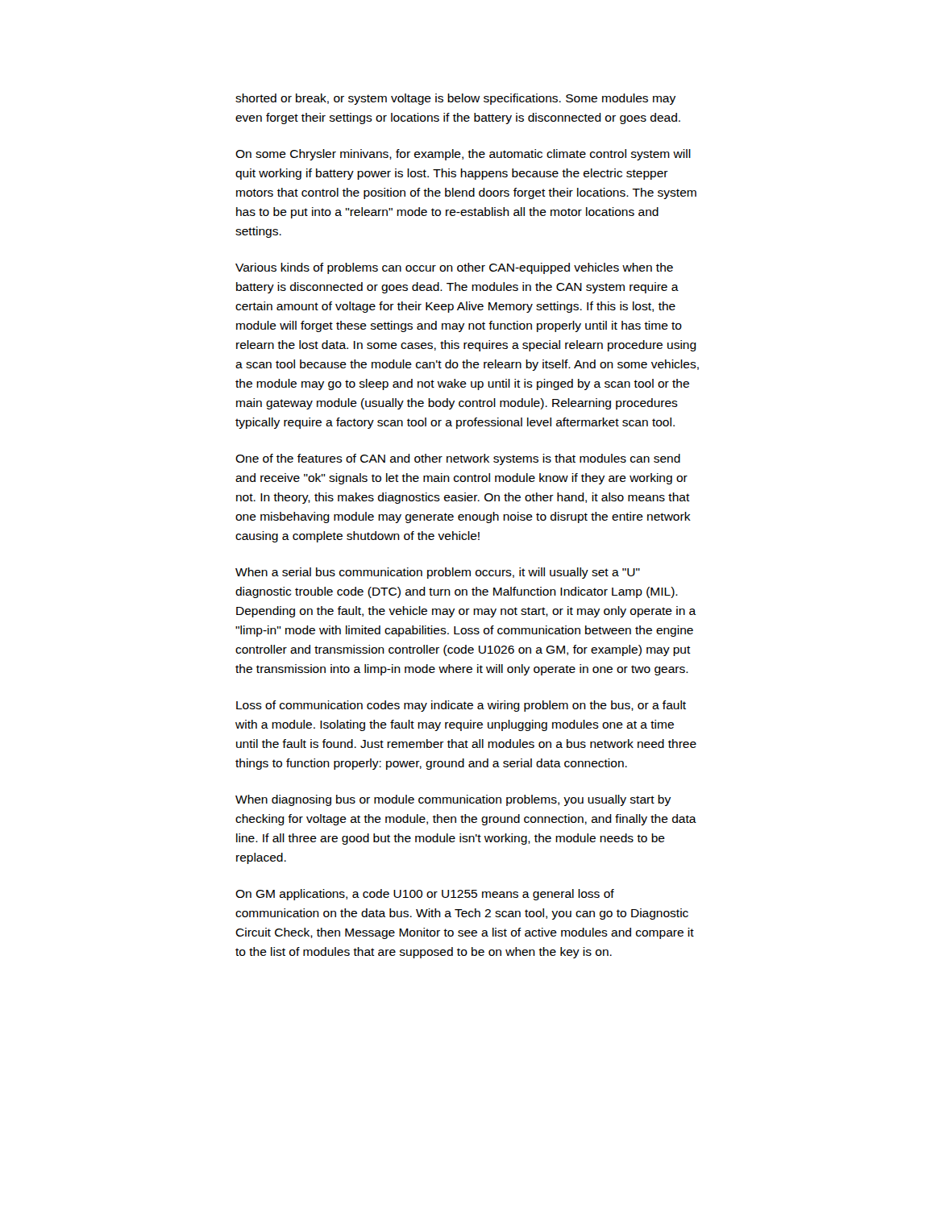shorted or break, or system voltage is below specifications. Some modules may even forget their settings or locations if the battery is disconnected or goes dead.
On some Chrysler minivans, for example, the automatic climate control system will quit working if battery power is lost. This happens because the electric stepper motors that control the position of the blend doors forget their locations. The system has to be put into a "relearn" mode to re-establish all the motor locations and settings.
Various kinds of problems can occur on other CAN-equipped vehicles when the battery is disconnected or goes dead. The modules in the CAN system require a certain amount of voltage for their Keep Alive Memory settings. If this is lost, the module will forget these settings and may not function properly until it has time to relearn the lost data. In some cases, this requires a special relearn procedure using a scan tool because the module can't do the relearn by itself. And on some vehicles, the module may go to sleep and not wake up until it is pinged by a scan tool or the main gateway module (usually the body control module). Relearning procedures typically require a factory scan tool or a professional level aftermarket scan tool.
One of the features of CAN and other network systems is that modules can send and receive "ok" signals to let the main control module know if they are working or not. In theory, this makes diagnostics easier. On the other hand, it also means that one misbehaving module may generate enough noise to disrupt the entire network causing a complete shutdown of the vehicle!
When a serial bus communication problem occurs, it will usually set a "U" diagnostic trouble code (DTC) and turn on the Malfunction Indicator Lamp (MIL). Depending on the fault, the vehicle may or may not start, or it may only operate in a "limp-in" mode with limited capabilities. Loss of communication between the engine controller and transmission controller (code U1026 on a GM, for example) may put the transmission into a limp-in mode where it will only operate in one or two gears.
Loss of communication codes may indicate a wiring problem on the bus, or a fault with a module. Isolating the fault may require unplugging modules one at a time until the fault is found. Just remember that all modules on a bus network need three things to function properly: power, ground and a serial data connection.
When diagnosing bus or module communication problems, you usually start by checking for voltage at the module, then the ground connection, and finally the data line. If all three are good but the module isn't working, the module needs to be replaced.
On GM applications, a code U100 or U1255 means a general loss of communication on the data bus. With a Tech 2 scan tool, you can go to Diagnostic Circuit Check, then Message Monitor to see a list of active modules and compare it to the list of modules that are supposed to be on when the key is on.